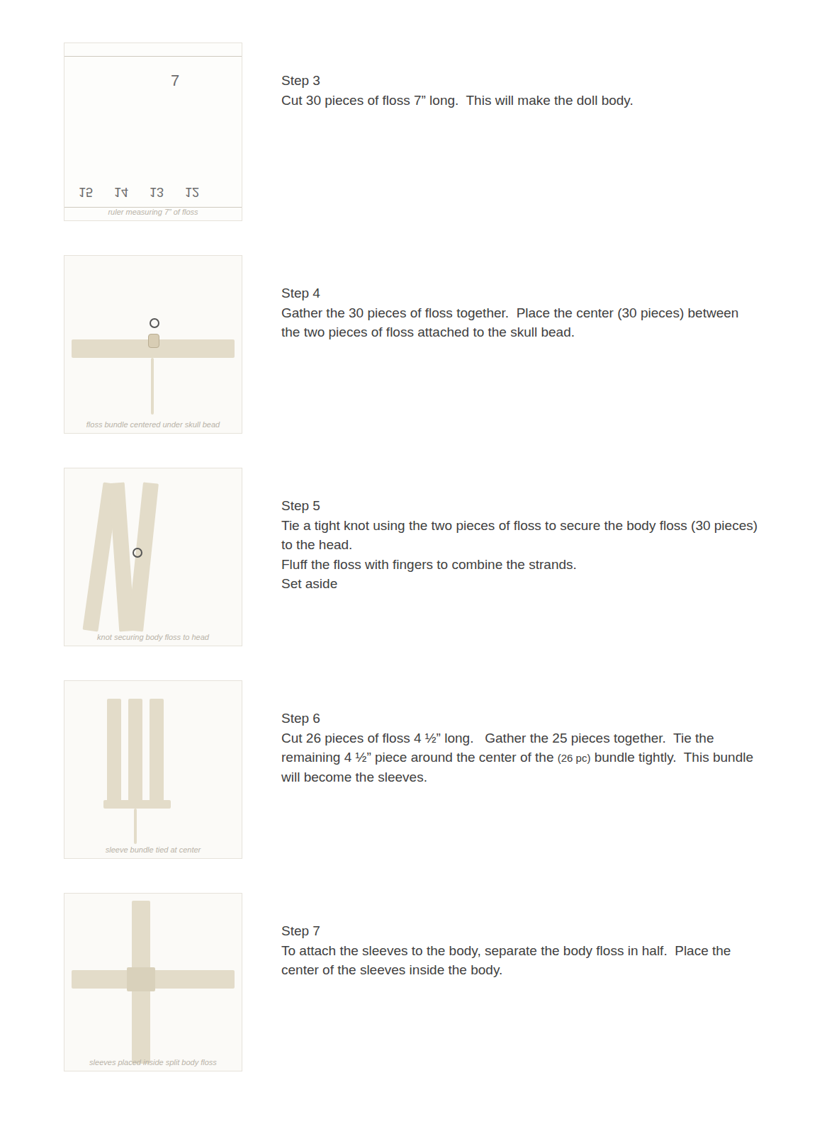7 15 14 13 12
ruler measuring 7” of floss
Step 3
Cut 30 pieces of floss 7” long. This will make the doll body.
floss bundle centered under skull bead
Step 4
Gather the 30 pieces of floss together. Place the center (30 pieces) between the two pieces of floss attached to the skull bead.
knot securing body floss to head
Step 5
Tie a tight knot using the two pieces of floss to secure the body floss (30 pieces) to the head.
Fluff the floss with fingers to combine the strands.
Set aside
sleeve bundle tied at center
Step 6
Cut 26 pieces of floss 4 ½” long. Gather the 25 pieces together. Tie the remaining 4 ½” piece around the center of the (26 pc) bundle tightly. This bundle will become the sleeves.
sleeves placed inside split body floss
Step 7
To attach the sleeves to the body, separate the body floss in half. Place the center of the sleeves inside the body.